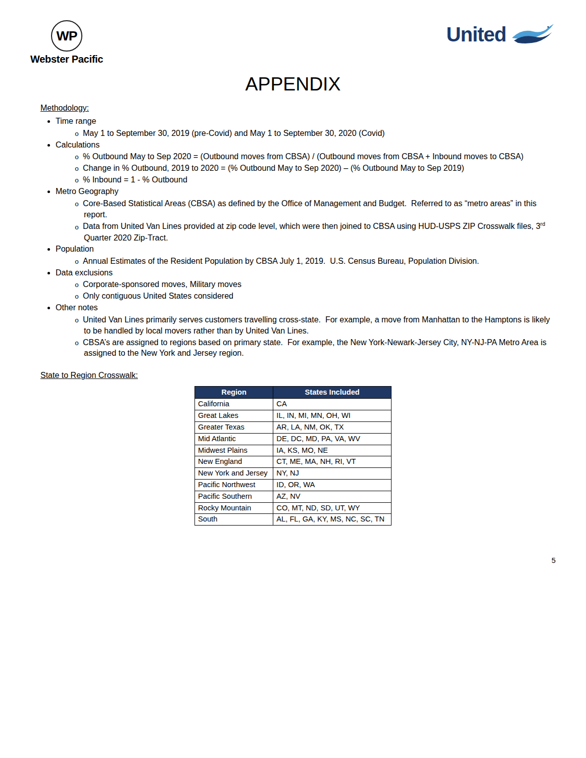WP
Webster Pacific
United
APPENDIX
Methodology:
Time range
May 1 to September 30, 2019 (pre-Covid) and May 1 to September 30, 2020 (Covid)
Calculations
% Outbound May to Sep 2020 = (Outbound moves from CBSA) / (Outbound moves from CBSA + Inbound moves to CBSA)
Change in % Outbound, 2019 to 2020 = (% Outbound May to Sep 2020) – (% Outbound May to Sep 2019)
% Inbound = 1 - % Outbound
Metro Geography
Core-Based Statistical Areas (CBSA) as defined by the Office of Management and Budget. Referred to as “metro areas” in this report.
Data from United Van Lines provided at zip code level, which were then joined to CBSA using HUD-USPS ZIP Crosswalk files, 3rd Quarter 2020 Zip-Tract.
Population
Annual Estimates of the Resident Population by CBSA July 1, 2019. U.S. Census Bureau, Population Division.
Data exclusions
Corporate-sponsored moves, Military moves
Only contiguous United States considered
Other notes
United Van Lines primarily serves customers travelling cross-state. For example, a move from Manhattan to the Hamptons is likely to be handled by local movers rather than by United Van Lines.
CBSA’s are assigned to regions based on primary state. For example, the New York-Newark-Jersey City, NY-NJ-PA Metro Area is assigned to the New York and Jersey region.
State to Region Crosswalk:
| Region | States Included |
| --- | --- |
| California | CA |
| Great Lakes | IL, IN, MI, MN, OH, WI |
| Greater Texas | AR, LA, NM, OK, TX |
| Mid Atlantic | DE, DC, MD, PA, VA, WV |
| Midwest Plains | IA, KS, MO, NE |
| New England | CT, ME, MA, NH, RI, VT |
| New York and Jersey | NY, NJ |
| Pacific Northwest | ID, OR, WA |
| Pacific Southern | AZ, NV |
| Rocky Mountain | CO, MT, ND, SD, UT, WY |
| South | AL, FL, GA, KY, MS, NC, SC, TN |
5